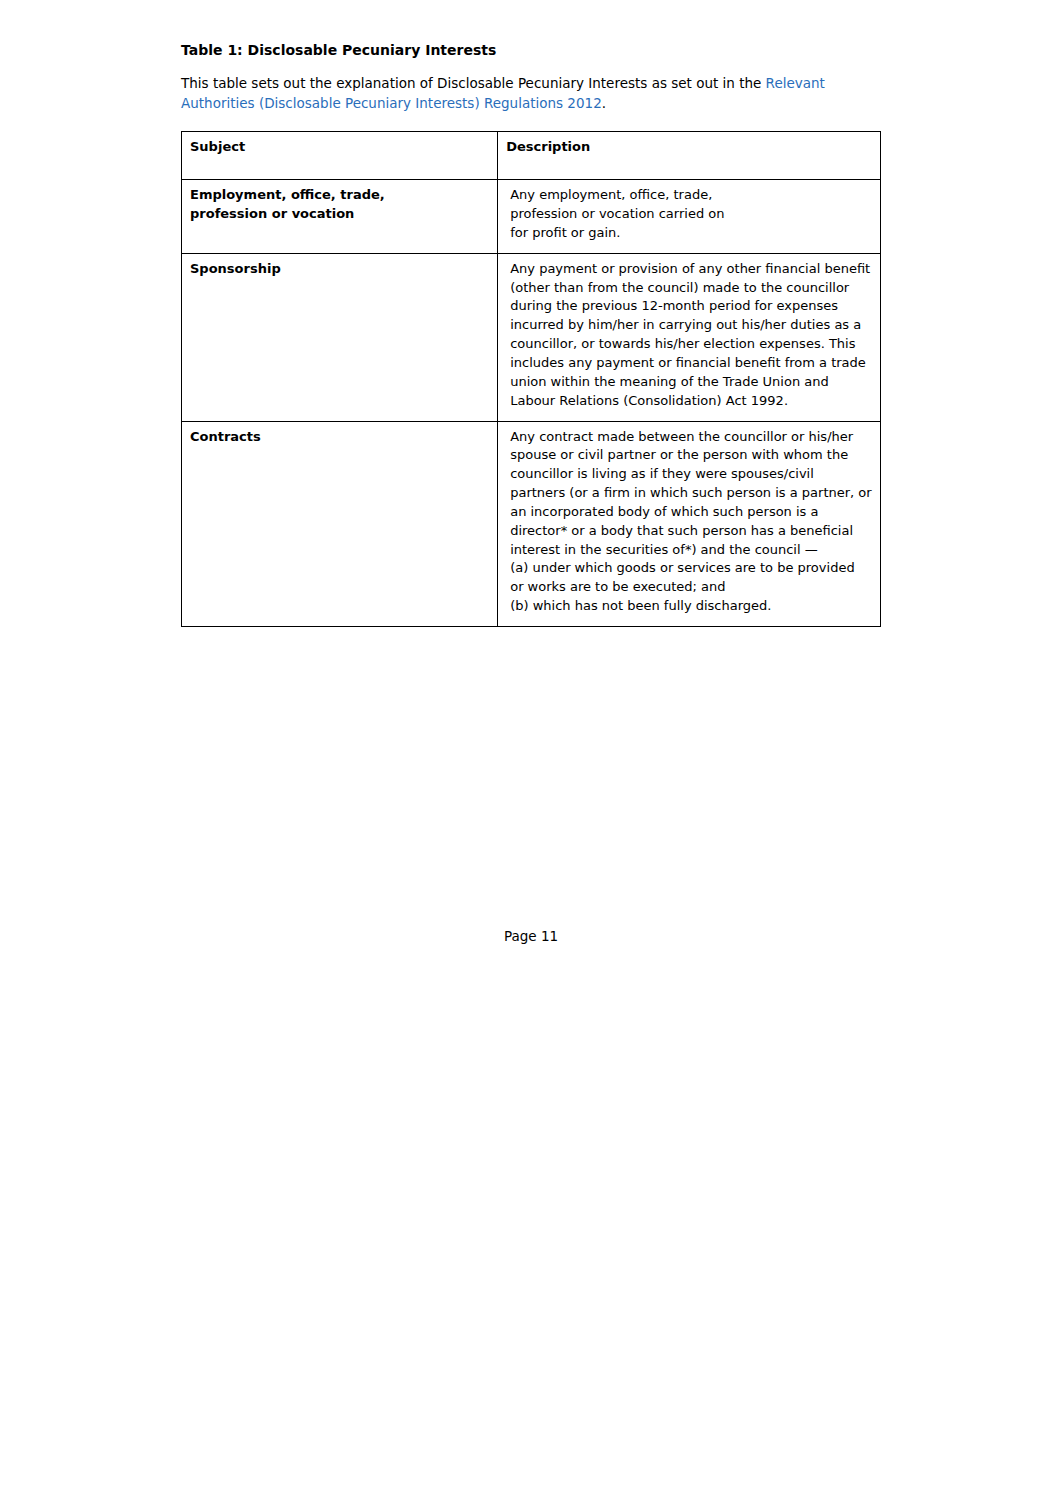Table 1: Disclosable Pecuniary Interests
This table sets out the explanation of Disclosable Pecuniary Interests as set out in the Relevant Authorities (Disclosable Pecuniary Interests) Regulations 2012.
| Subject | Description |
| --- | --- |
| Employment, office, trade, profession or vocation | Any employment, office, trade, profession or vocation carried on for profit or gain. |
| Sponsorship | Any payment or provision of any other financial benefit (other than from the council) made to the councillor during the previous 12-month period for expenses incurred by him/her in carrying out his/her duties as a councillor, or towards his/her election expenses. This includes any payment or financial benefit from a trade union within the meaning of the Trade Union and Labour Relations (Consolidation) Act 1992. |
| Contracts | Any contract made between the councillor or his/her spouse or civil partner or the person with whom the councillor is living as if they were spouses/civil partners (or a firm in which such person is a partner, or an incorporated body of which such person is a director* or a body that such person has a beneficial interest in the securities of*) and the council — (a) under which goods or services are to be provided or works are to be executed; and (b) which has not been fully discharged. |
Page 11